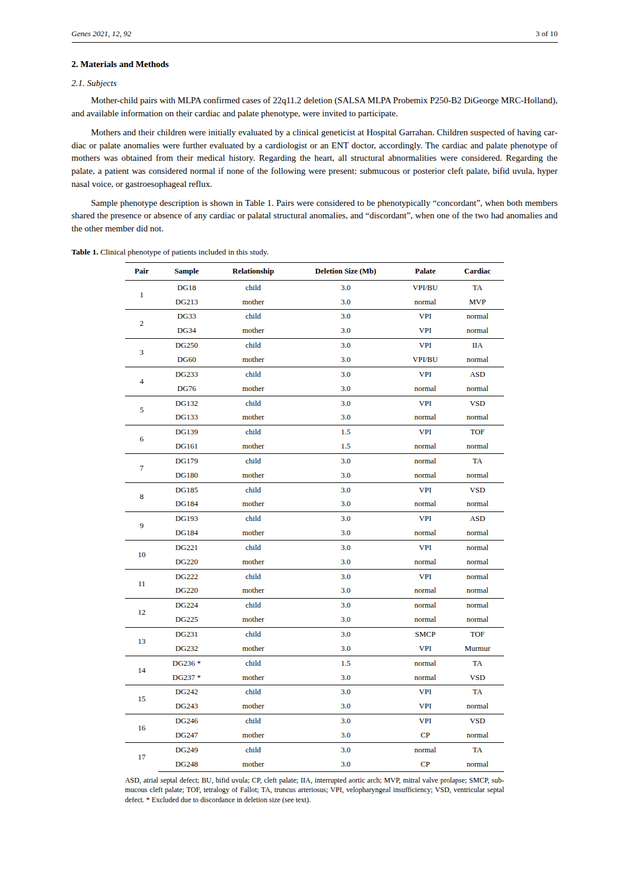Genes 2021, 12, 92 3 of 10
2. Materials and Methods
2.1. Subjects
Mother-child pairs with MLPA confirmed cases of 22q11.2 deletion (SALSA MLPA Probemix P250-B2 DiGeorge MRC-Holland), and available information on their cardiac and palate phenotype, were invited to participate.
Mothers and their children were initially evaluated by a clinical geneticist at Hospital Garrahan. Children suspected of having cardiac or palate anomalies were further evaluated by a cardiologist or an ENT doctor, accordingly. The cardiac and palate phenotype of mothers was obtained from their medical history. Regarding the heart, all structural abnormalities were considered. Regarding the palate, a patient was considered normal if none of the following were present: submucous or posterior cleft palate, bifid uvula, hyper nasal voice, or gastroesophageal reflux.
Sample phenotype description is shown in Table 1. Pairs were considered to be phenotypically “concordant”, when both members shared the presence or absence of any cardiac or palatal structural anomalies, and “discordant”, when one of the two had anomalies and the other member did not.
Table 1. Clinical phenotype of patients included in this study.
| Pair | Sample | Relationship | Deletion Size (Mb) | Palate | Cardiac |
| --- | --- | --- | --- | --- | --- |
| 1 | DG18 | child | 3.0 | VPI/BU | TA |
| DG213 | mother | 3.0 | normal | MVP |
| 2 | DG33 | child | 3.0 | VPI | normal |
| DG34 | mother | 3.0 | VPI | normal |
| 3 | DG250 | child | 3.0 | VPI | IIA |
| DG60 | mother | 3.0 | VPI/BU | normal |
| 4 | DG233 | child | 3.0 | VPI | ASD |
| DG76 | mother | 3.0 | normal | normal |
| 5 | DG132 | child | 3.0 | VPI | VSD |
| DG133 | mother | 3.0 | normal | normal |
| 6 | DG139 | child | 1.5 | VPI | TOF |
| DG161 | mother | 1.5 | normal | normal |
| 7 | DG179 | child | 3.0 | normal | TA |
| DG180 | mother | 3.0 | normal | normal |
| 8 | DG185 | child | 3.0 | VPI | VSD |
| DG184 | mother | 3.0 | normal | normal |
| 9 | DG193 | child | 3.0 | VPI | ASD |
| DG184 | mother | 3.0 | normal | normal |
| 10 | DG221 | child | 3.0 | VPI | normal |
| DG220 | mother | 3.0 | normal | normal |
| 11 | DG222 | child | 3.0 | VPI | normal |
| DG220 | mother | 3.0 | normal | normal |
| 12 | DG224 | child | 3.0 | normal | normal |
| DG225 | mother | 3.0 | normal | normal |
| 13 | DG231 | child | 3.0 | SMCP | TOF |
| DG232 | mother | 3.0 | VPI | Murmur |
| 14 | DG236 * | child | 1.5 | normal | TA |
| DG237 * | mother | 3.0 | normal | VSD |
| 15 | DG242 | child | 3.0 | VPI | TA |
| DG243 | mother | 3.0 | VPI | normal |
| 16 | DG246 | child | 3.0 | VPI | VSD |
| DG247 | mother | 3.0 | CP | normal |
| 17 | DG249 | child | 3.0 | normal | TA |
| DG248 | mother | 3.0 | CP | normal |
ASD, atrial septal defect; BU, bifid uvula; CP, cleft palate; IIA, interrupted aortic arch; MVP, mitral valve prolapse; SMCP, submucous cleft palate; TOF, tetralogy of Fallot; TA, truncus arteriosus; VPI, velopharyngeal insufficiency; VSD, ventricular septal defect. * Excluded due to discordance in deletion size (see text).